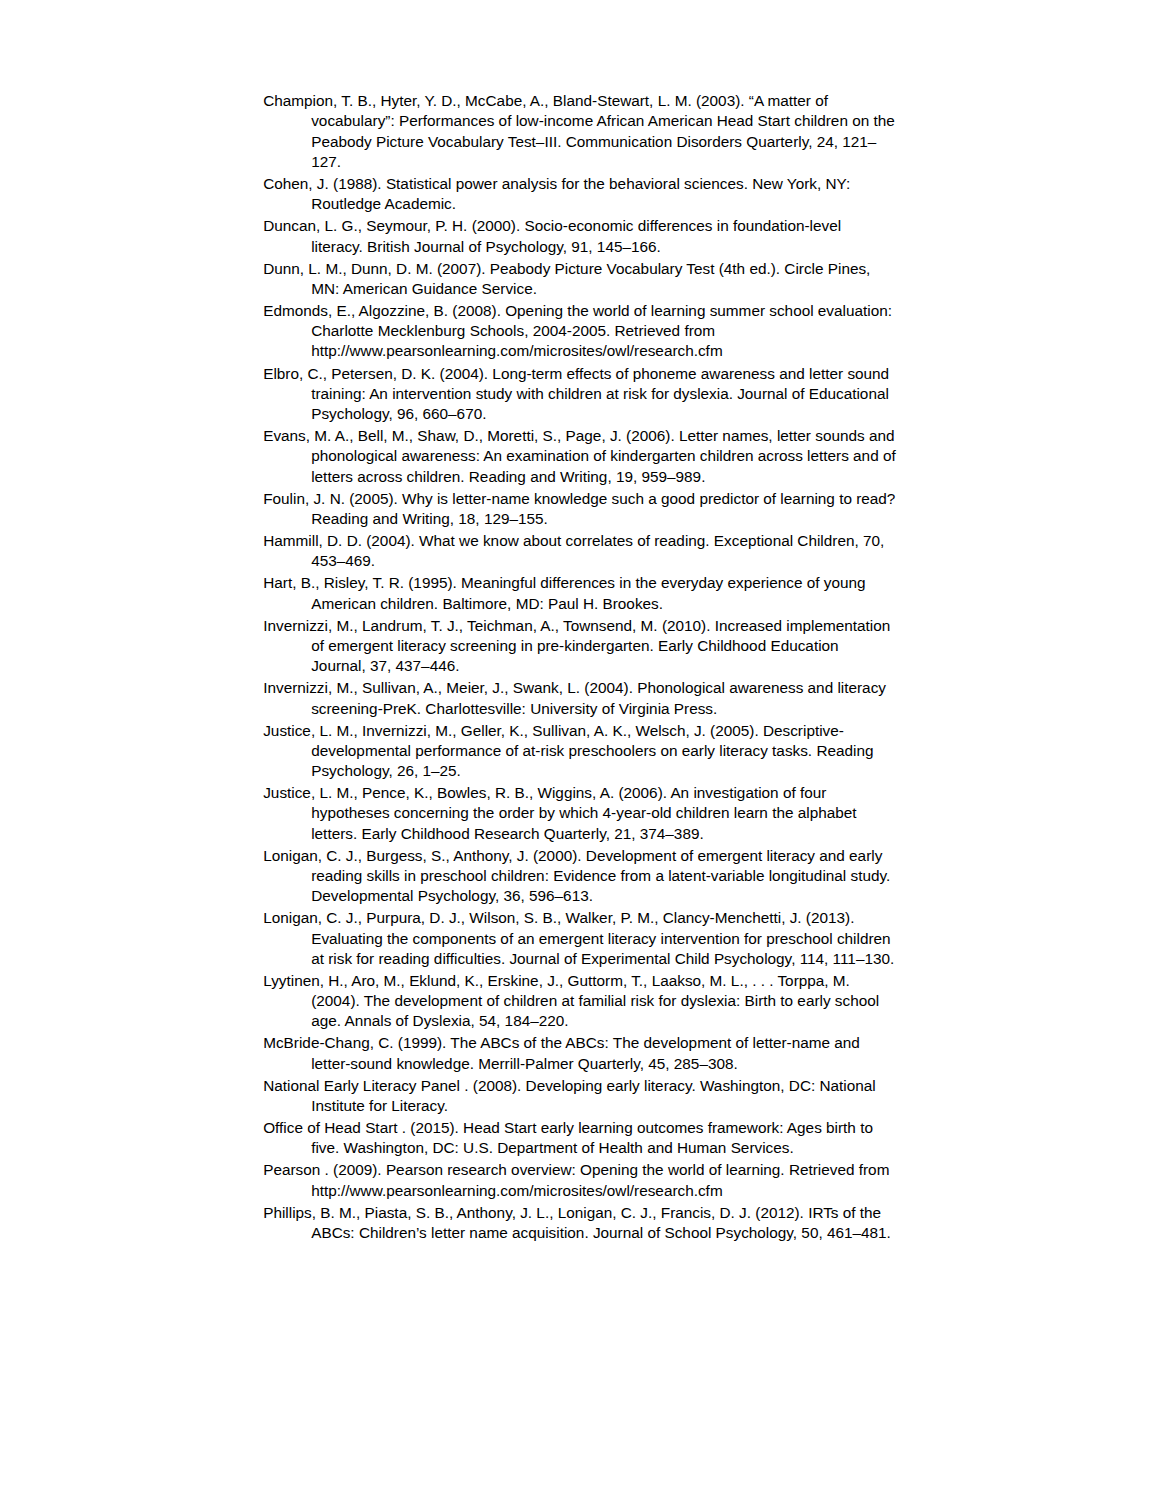Champion, T. B., Hyter, Y. D., McCabe, A., Bland-Stewart, L. M. (2003). “A matter of vocabulary”: Performances of low-income African American Head Start children on the Peabody Picture Vocabulary Test–III. Communication Disorders Quarterly, 24, 121–127.
Cohen, J. (1988). Statistical power analysis for the behavioral sciences. New York, NY: Routledge Academic.
Duncan, L. G., Seymour, P. H. (2000). Socio-economic differences in foundation-level literacy. British Journal of Psychology, 91, 145–166.
Dunn, L. M., Dunn, D. M. (2007). Peabody Picture Vocabulary Test (4th ed.). Circle Pines, MN: American Guidance Service.
Edmonds, E., Algozzine, B. (2008). Opening the world of learning summer school evaluation: Charlotte Mecklenburg Schools, 2004-2005. Retrieved from http://www.pearsonlearning.com/microsites/owl/research.cfm
Elbro, C., Petersen, D. K. (2004). Long-term effects of phoneme awareness and letter sound training: An intervention study with children at risk for dyslexia. Journal of Educational Psychology, 96, 660–670.
Evans, M. A., Bell, M., Shaw, D., Moretti, S., Page, J. (2006). Letter names, letter sounds and phonological awareness: An examination of kindergarten children across letters and of letters across children. Reading and Writing, 19, 959–989.
Foulin, J. N. (2005). Why is letter-name knowledge such a good predictor of learning to read? Reading and Writing, 18, 129–155.
Hammill, D. D. (2004). What we know about correlates of reading. Exceptional Children, 70, 453–469.
Hart, B., Risley, T. R. (1995). Meaningful differences in the everyday experience of young American children. Baltimore, MD: Paul H. Brookes.
Invernizzi, M., Landrum, T. J., Teichman, A., Townsend, M. (2010). Increased implementation of emergent literacy screening in pre-kindergarten. Early Childhood Education Journal, 37, 437–446.
Invernizzi, M., Sullivan, A., Meier, J., Swank, L. (2004). Phonological awareness and literacy screening-PreK. Charlottesville: University of Virginia Press.
Justice, L. M., Invernizzi, M., Geller, K., Sullivan, A. K., Welsch, J. (2005). Descriptive-developmental performance of at-risk preschoolers on early literacy tasks. Reading Psychology, 26, 1–25.
Justice, L. M., Pence, K., Bowles, R. B., Wiggins, A. (2006). An investigation of four hypotheses concerning the order by which 4-year-old children learn the alphabet letters. Early Childhood Research Quarterly, 21, 374–389.
Lonigan, C. J., Burgess, S., Anthony, J. (2000). Development of emergent literacy and early reading skills in preschool children: Evidence from a latent-variable longitudinal study. Developmental Psychology, 36, 596–613.
Lonigan, C. J., Purpura, D. J., Wilson, S. B., Walker, P. M., Clancy-Menchetti, J. (2013). Evaluating the components of an emergent literacy intervention for preschool children at risk for reading difficulties. Journal of Experimental Child Psychology, 114, 111–130.
Lyytinen, H., Aro, M., Eklund, K., Erskine, J., Guttorm, T., Laakso, M. L., . . . Torppa, M. (2004). The development of children at familial risk for dyslexia: Birth to early school age. Annals of Dyslexia, 54, 184–220.
McBride-Chang, C. (1999). The ABCs of the ABCs: The development of letter-name and letter-sound knowledge. Merrill-Palmer Quarterly, 45, 285–308.
National Early Literacy Panel . (2008). Developing early literacy. Washington, DC: National Institute for Literacy.
Office of Head Start . (2015). Head Start early learning outcomes framework: Ages birth to five. Washington, DC: U.S. Department of Health and Human Services.
Pearson . (2009). Pearson research overview: Opening the world of learning. Retrieved from http://www.pearsonlearning.com/microsites/owl/research.cfm
Phillips, B. M., Piasta, S. B., Anthony, J. L., Lonigan, C. J., Francis, D. J. (2012). IRTs of the ABCs: Children’s letter name acquisition. Journal of School Psychology, 50, 461–481.